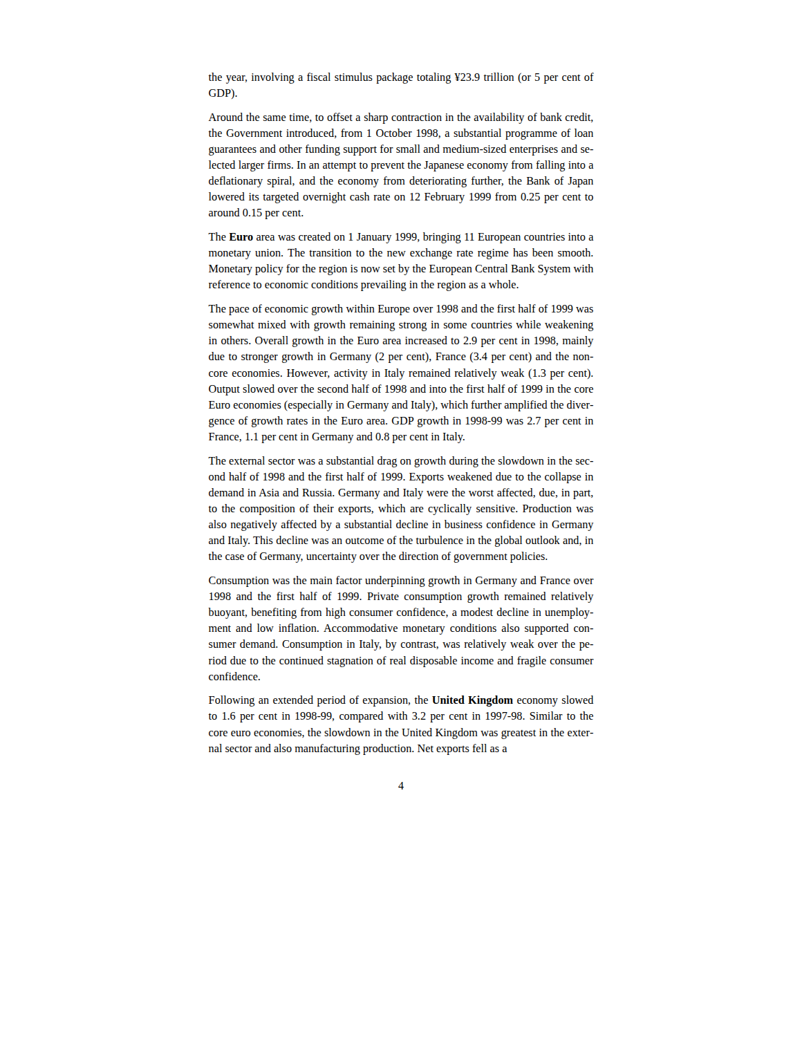the year, involving a fiscal stimulus package totaling ¥23.9 trillion (or 5 per cent of GDP).
Around the same time, to offset a sharp contraction in the availability of bank credit, the Government introduced, from 1 October 1998, a substantial programme of loan guarantees and other funding support for small and medium-sized enterprises and selected larger firms. In an attempt to prevent the Japanese economy from falling into a deflationary spiral, and the economy from deteriorating further, the Bank of Japan lowered its targeted overnight cash rate on 12 February 1999 from 0.25 per cent to around 0.15 per cent.
The Euro area was created on 1 January 1999, bringing 11 European countries into a monetary union. The transition to the new exchange rate regime has been smooth. Monetary policy for the region is now set by the European Central Bank System with reference to economic conditions prevailing in the region as a whole.
The pace of economic growth within Europe over 1998 and the first half of 1999 was somewhat mixed with growth remaining strong in some countries while weakening in others. Overall growth in the Euro area increased to 2.9 per cent in 1998, mainly due to stronger growth in Germany (2 per cent), France (3.4 per cent) and the non-core economies. However, activity in Italy remained relatively weak (1.3 per cent). Output slowed over the second half of 1998 and into the first half of 1999 in the core Euro economies (especially in Germany and Italy), which further amplified the divergence of growth rates in the Euro area. GDP growth in 1998-99 was 2.7 per cent in France, 1.1 per cent in Germany and 0.8 per cent in Italy.
The external sector was a substantial drag on growth during the slowdown in the second half of 1998 and the first half of 1999. Exports weakened due to the collapse in demand in Asia and Russia. Germany and Italy were the worst affected, due, in part, to the composition of their exports, which are cyclically sensitive. Production was also negatively affected by a substantial decline in business confidence in Germany and Italy. This decline was an outcome of the turbulence in the global outlook and, in the case of Germany, uncertainty over the direction of government policies.
Consumption was the main factor underpinning growth in Germany and France over 1998 and the first half of 1999. Private consumption growth remained relatively buoyant, benefiting from high consumer confidence, a modest decline in unemployment and low inflation. Accommodative monetary conditions also supported consumer demand. Consumption in Italy, by contrast, was relatively weak over the period due to the continued stagnation of real disposable income and fragile consumer confidence.
Following an extended period of expansion, the United Kingdom economy slowed to 1.6 per cent in 1998-99, compared with 3.2 per cent in 1997-98. Similar to the core euro economies, the slowdown in the United Kingdom was greatest in the external sector and also manufacturing production. Net exports fell as a
4